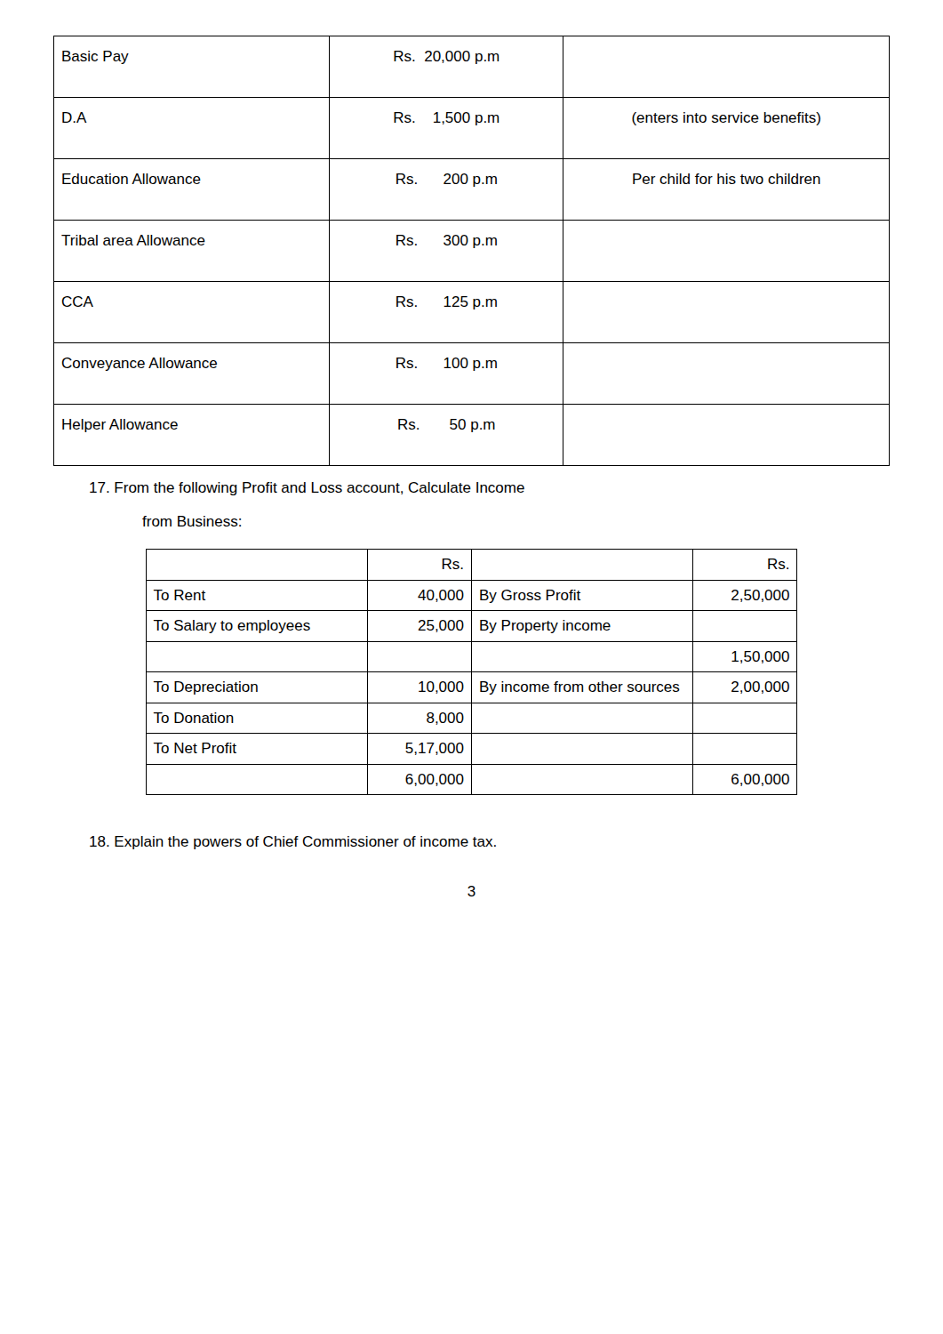| Basic Pay | Rs. 20,000 p.m | |
| D.A | Rs. 1,500 p.m | (enters into service benefits) |
| Education Allowance | Rs. 200 p.m | Per child for his two children |
| Tribal area Allowance | Rs. 300 p.m | |
| CCA | Rs. 125 p.m | |
| Conveyance Allowance | Rs. 100 p.m | |
| Helper Allowance | Rs. 50 p.m | |
17. From the following Profit and Loss account, Calculate Income
from Business:
| | Rs. | | Rs. |
| To Rent | 40,000 | By Gross Profit | 2,50,000 |
| To Salary to employees | 25,000 | By Property income | |
| | | | 1,50,000 |
| To Depreciation | 10,000 | By income from other sources | 2,00,000 |
| To Donation | 8,000 | | |
| To Net Profit | 5,17,000 | | |
| | 6,00,000 | | 6,00,000 |
18. Explain the powers of Chief Commissioner of income tax.
3